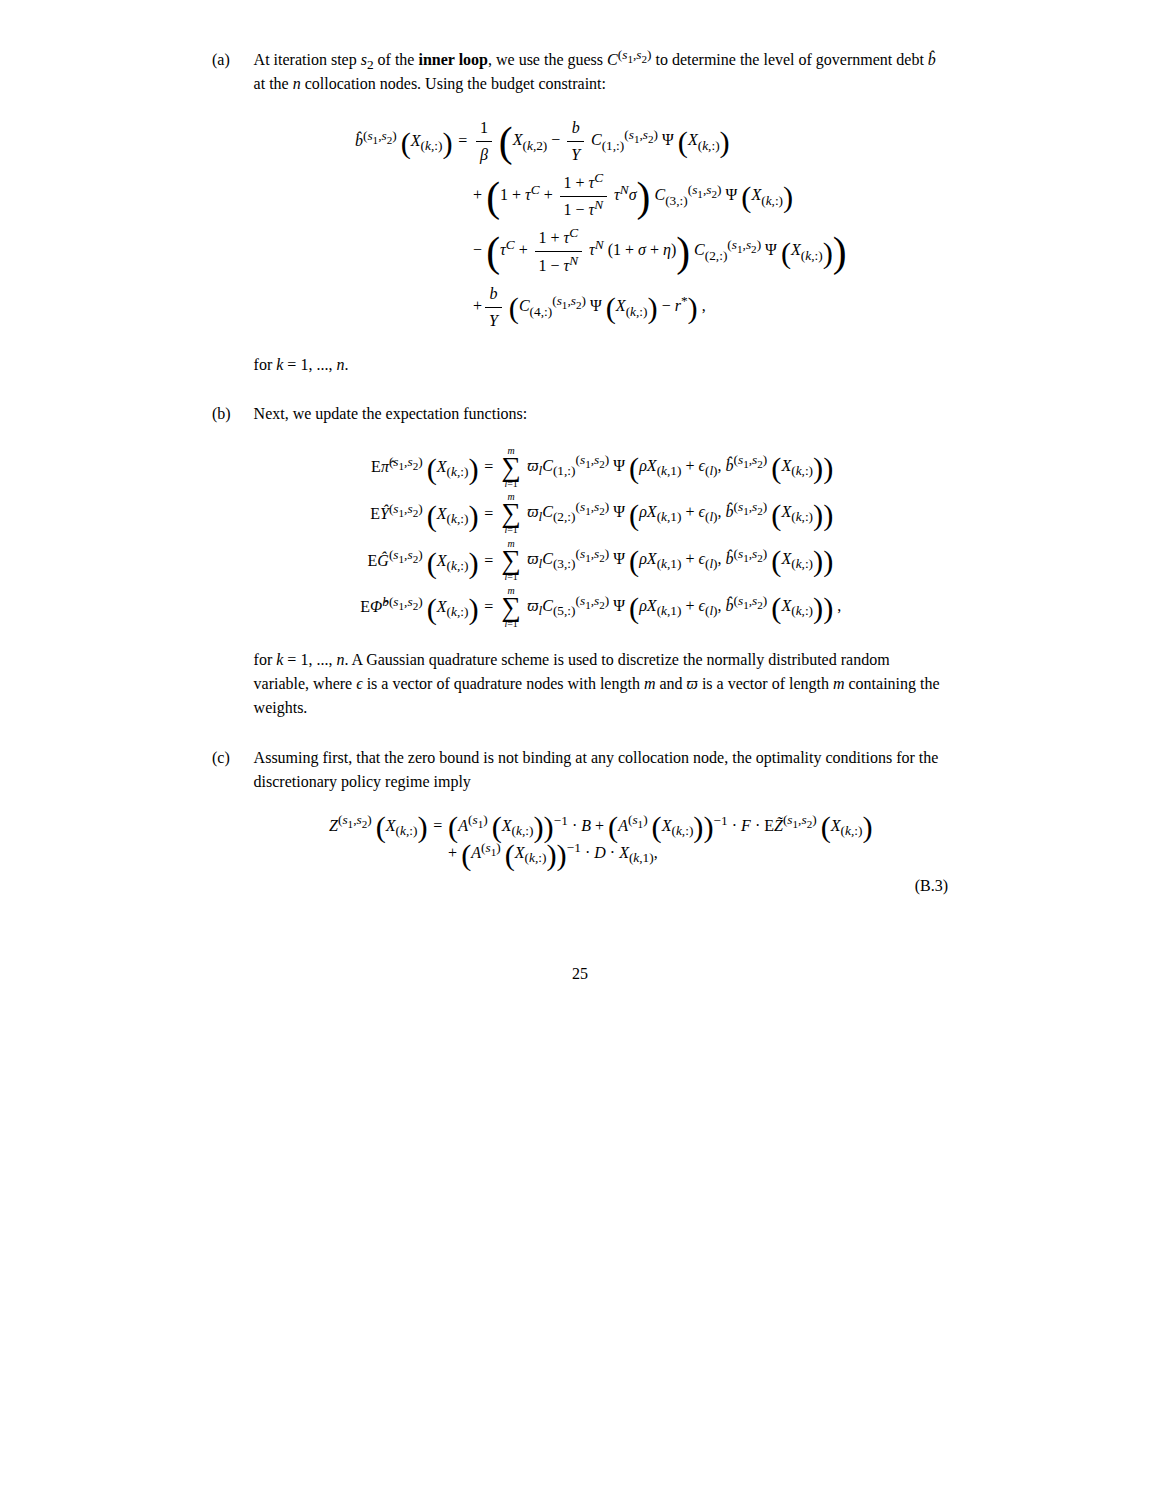At iteration step s2 of the inner loop, we use the guess C(s1,s2) to determine the level of government debt b̂ at the n collocation nodes. Using the budget constraint:
| b̂ ( s 1 , s 2 ) ( X ( k ,:) ) | = | 1 β ( X ( k ,2) − b Y C (1,:) ( s 1 , s 2 ) Ψ ( X ( k ,:) ) |
| | | + ( 1 + τ C + 1 + τ C 1 − τ N τ N σ ) C (3,:) ( s 1 , s 2 ) Ψ ( X ( k ,:) ) |
| | | − ( τ C + 1 + τ C 1 − τ N τ N (1 + σ + η ) ) C (2,:) ( s 1 , s 2 ) Ψ ( X ( k ,:) ) ) |
| | | + b Y ( C (4,:) ( s 1 , s 2 ) Ψ ( X ( k ,:) ) − r * ) , |
for k = 1, ..., n.
Next, we update the expectation functions:
| E π̂ ( s 1 , s 2 ) ( X ( k ,:) ) | = | m ∑ l =1 ϖ l C (1,:) ( s 1 , s 2 ) Ψ ( ρX ( k ,1) + ϵ ( l ) , b̂ ( s 1 , s 2 ) ( X ( k ,:) ) ) |
| E Ŷ ( s 1 , s 2 ) ( X ( k ,:) ) | = | m ∑ l =1 ϖ l C (2,:) ( s 1 , s 2 ) Ψ ( ρX ( k ,1) + ϵ ( l ) , b̂ ( s 1 , s 2 ) ( X ( k ,:) ) ) |
| E Ĝ ( s 1 , s 2 ) ( X ( k ,:) ) | = | m ∑ l =1 ϖ l C (3,:) ( s 1 , s 2 ) Ψ ( ρX ( k ,1) + ϵ ( l ) , b̂ ( s 1 , s 2 ) ( X ( k ,:) ) ) |
| E Φ̂ b ( s 1 , s 2 ) ( X ( k ,:) ) | = | m ∑ l =1 ϖ l C (5,:) ( s 1 , s 2 ) Ψ ( ρX ( k ,1) + ϵ ( l ) , b̂ ( s 1 , s 2 ) ( X ( k ,:) ) ) , |
for k = 1, ..., n. A Gaussian quadrature scheme is used to discretize the normally distributed random variable, where ϵ is a vector of quadrature nodes with length m and ϖ is a vector of length m containing the weights.
Assuming first, that the zero bound is not binding at any collocation node, the optimality conditions for the discretionary policy regime imply
| Z ( s 1 , s 2 ) ( X ( k ,:) ) | = | ( A ( s 1 ) ( X ( k ,:) ) ) −1 · B + ( A ( s 1 ) ( X ( k ,:) ) ) −1 · F · E Z̃ ( s 1 , s 2 ) ( X ( k ,:) ) |
| | | + ( A ( s 1 ) ( X ( k ,:) ) ) −1 · D · X ( k ,1) , |
(B.3)
25